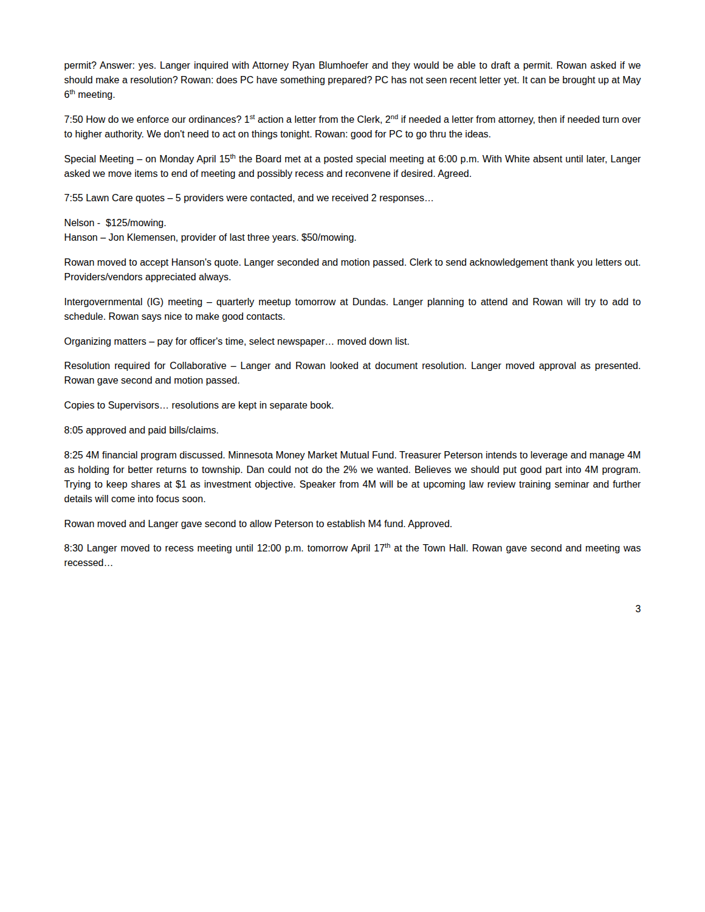permit? Answer: yes. Langer inquired with Attorney Ryan Blumhoefer and they would be able to draft a permit. Rowan asked if we should make a resolution? Rowan: does PC have something prepared? PC has not seen recent letter yet. It can be brought up at May 6th meeting.
7:50 How do we enforce our ordinances? 1st action a letter from the Clerk, 2nd if needed a letter from attorney, then if needed turn over to higher authority. We don't need to act on things tonight. Rowan: good for PC to go thru the ideas.
Special Meeting – on Monday April 15th the Board met at a posted special meeting at 6:00 p.m. With White absent until later, Langer asked we move items to end of meeting and possibly recess and reconvene if desired. Agreed.
7:55 Lawn Care quotes – 5 providers were contacted, and we received 2 responses…
Nelson - $125/mowing.
Hanson – Jon Klemensen, provider of last three years. $50/mowing.
Rowan moved to accept Hanson's quote. Langer seconded and motion passed. Clerk to send acknowledgement thank you letters out. Providers/vendors appreciated always.
Intergovernmental (IG) meeting – quarterly meetup tomorrow at Dundas. Langer planning to attend and Rowan will try to add to schedule. Rowan says nice to make good contacts.
Organizing matters – pay for officer's time, select newspaper… moved down list.
Resolution required for Collaborative – Langer and Rowan looked at document resolution. Langer moved approval as presented. Rowan gave second and motion passed.
Copies to Supervisors… resolutions are kept in separate book.
8:05 approved and paid bills/claims.
8:25 4M financial program discussed. Minnesota Money Market Mutual Fund. Treasurer Peterson intends to leverage and manage 4M as holding for better returns to township. Dan could not do the 2% we wanted. Believes we should put good part into 4M program. Trying to keep shares at $1 as investment objective. Speaker from 4M will be at upcoming law review training seminar and further details will come into focus soon.
Rowan moved and Langer gave second to allow Peterson to establish M4 fund. Approved.
8:30 Langer moved to recess meeting until 12:00 p.m. tomorrow April 17th at the Town Hall. Rowan gave second and meeting was recessed…
3